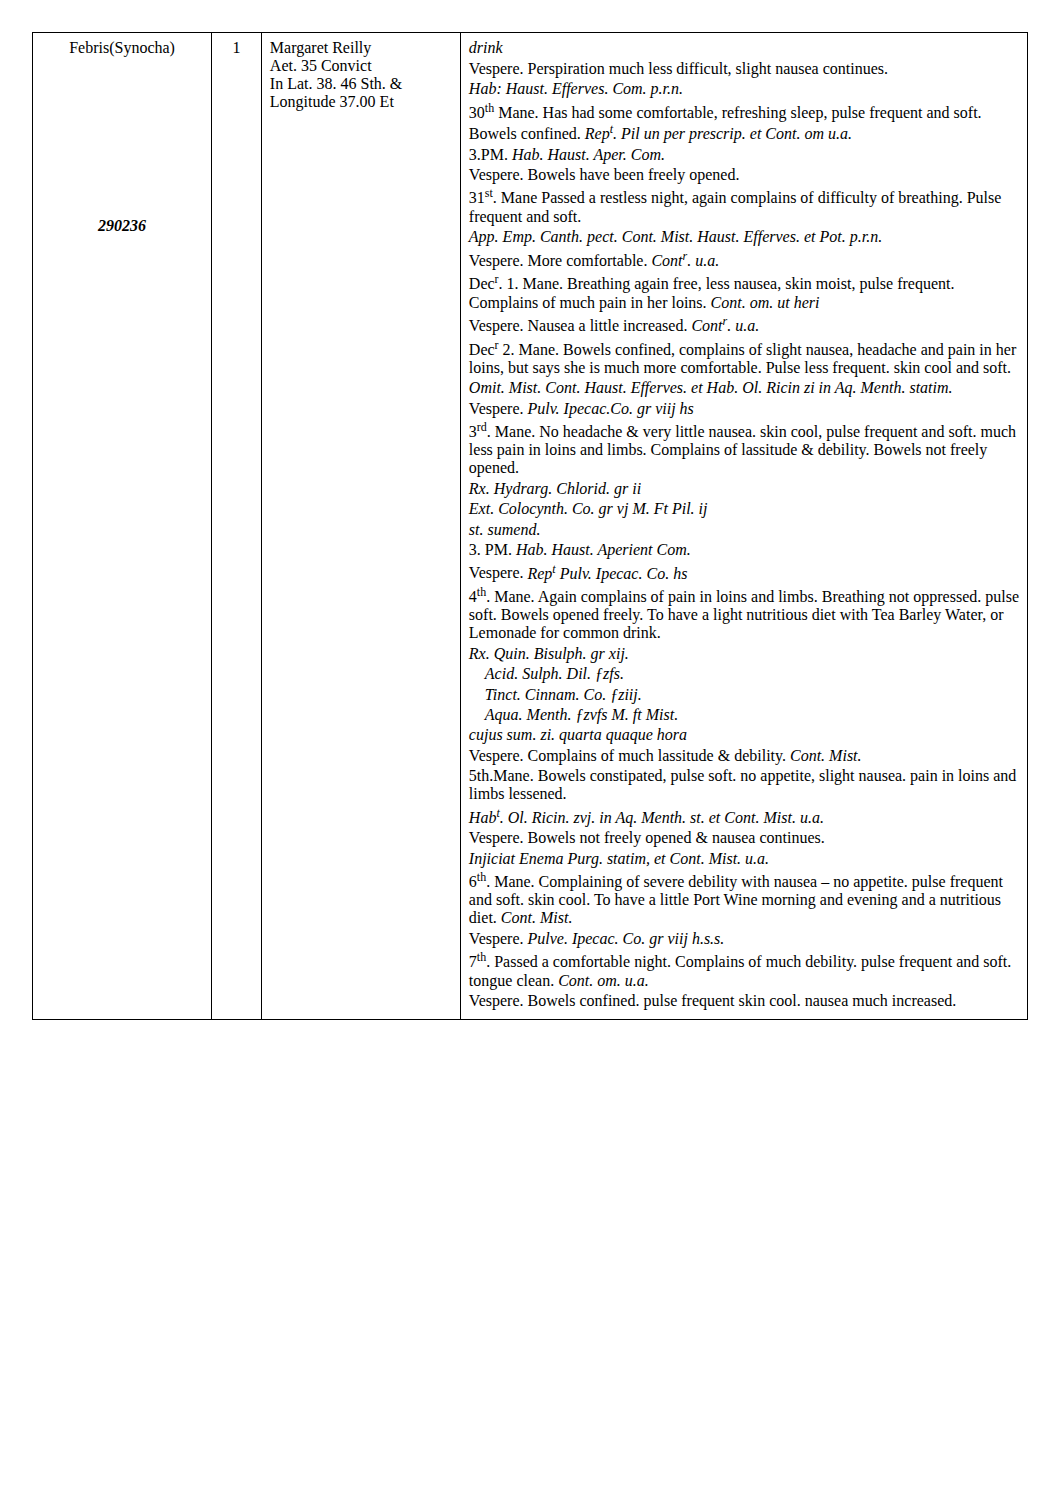| Febris(Synocha) 290236 | 1 | Margaret Reilly Aet. 35 Convict In Lat. 38. 46 Sth. & Longitude 37.00 Et | drink Vespere. Perspiration much less difficult, slight nausea continues. Hab: Haust. Efferves. Com. p.r.n. 30 th Mane. Has had some comfortable, refreshing sleep, pulse frequent and soft. Bowels confined. Rep t . Pil un per prescrip. et Cont. om u.a. 3.PM. Hab. Haust. Aper. Com. Vespere. Bowels have been freely opened. 31 st . Mane Passed a restless night, again complains of difficulty of breathing. Pulse frequent and soft. App. Emp. Canth. pect. Cont. Mist. Haust. Efferves. et Pot. p.r.n. Vespere. More comfortable. Cont r . u.a. Dec r . 1. Mane. Breathing again free, less nausea, skin moist, pulse frequent. Complains of much pain in her loins. Cont. om. ut heri Vespere. Nausea a little increased. Cont r . u.a. Dec r 2. Mane. Bowels confined, complains of slight nausea, headache and pain in her loins, but says she is much more comfortable. Pulse less frequent. skin cool and soft. Omit. Mist. Cont. Haust. Efferves. et Hab. Ol. Ricin zi in Aq. Menth. statim. Vespere. Pulv. Ipecac.Co. gr viij hs 3 rd . Mane. No headache & very little nausea. skin cool, pulse frequent and soft. much less pain in loins and limbs. Complains of lassitude & debility. Bowels not freely opened. Rx. Hydrarg. Chlorid. gr ii Ext. Colocynth. Co. gr vj M. Ft Pil. ij st. sumend. 3. PM. Hab. Haust. Aperient Com. Vespere. Rep t Pulv. Ipecac. Co. hs 4 th . Mane. Again complains of pain in loins and limbs. Breathing not oppressed. pulse soft. Bowels opened freely. To have a light nutritious diet with Tea Barley Water, or Lemonade for common drink. Rx. Quin. Bisulph. gr xij. Acid. Sulph. Dil. ƒzfs. Tinct. Cinnam. Co. ƒziij. Aqua. Menth. ƒzvfs M. ft Mist. cujus sum. zi. quarta quaque hora Vespere. Complains of much lassitude & debility. Cont. Mist. 5th.Mane. Bowels constipated, pulse soft. no appetite, slight nausea. pain in loins and limbs lessened. Hab t . Ol. Ricin. zvj. in Aq. Menth. st. et Cont. Mist. u.a. Vespere. Bowels not freely opened & nausea continues. Injiciat Enema Purg. statim, et Cont. Mist. u.a. 6 th . Mane. Complaining of severe debility with nausea – no appetite. pulse frequent and soft. skin cool. To have a little Port Wine morning and evening and a nutritious diet. Cont. Mist. Vespere. Pulve. Ipecac. Co. gr viij h.s.s. 7 th . Passed a comfortable night. Complains of much debility. pulse frequent and soft. tongue clean. Cont. om. u.a. Vespere. Bowels confined. pulse frequent skin cool. nausea much increased. |